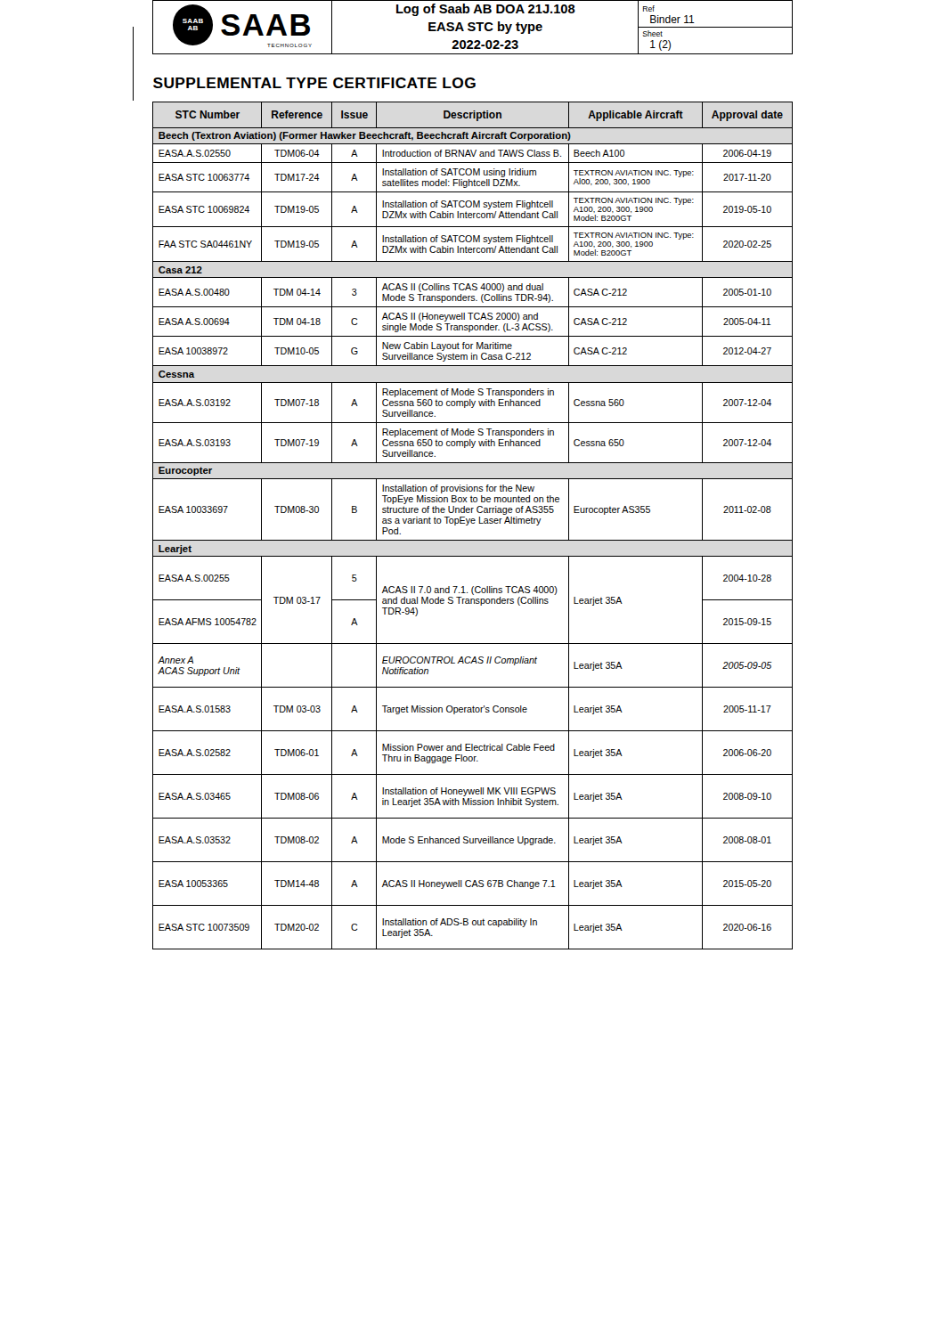| SAAB AB SAAB TECHNOLOGY | Log of Saab AB DOA 21J.108 EASA STC by type 2022-02-23 | / Ref Binder 11 / / Sheet 1 (2) / |
SUPPLEMENTAL TYPE CERTIFICATE LOG
| STC Number | Reference | Issue | Description | Applicable Aircraft | Approval date |
| --- | --- | --- | --- | --- | --- |
| Beech (Textron Aviation) (Former Hawker Beechcraft, Beechcraft Aircraft Corporation) |
| EASA.A.S.02550 | TDM06-04 | A | Introduction of BRNAV and TAWS Class B. | Beech A100 | 2006-04-19 |
| EASA STC 10063774 | TDM17-24 | A | Installation of SATCOM using Iridium satellites model: Flightcell DZMx. | TEXTRON AVIATION INC. Type: Al00, 200, 300, 1900 | 2017-11-20 |
| EASA STC 10069824 | TDM19-05 | A | Installation of SATCOM system Flightcell DZMx with Cabin Intercom/ Attendant Call | TEXTRON AVIATION INC. Type: A100, 200, 300, 1900 Model: B200GT | 2019-05-10 |
| FAA STC SA04461NY | TDM19-05 | A | Installation of SATCOM system Flightcell DZMx with Cabin Intercom/ Attendant Call | TEXTRON AVIATION INC. Type: A100, 200, 300, 1900 Model: B200GT | 2020-02-25 |
| Casa 212 |
| EASA A.S.00480 | TDM 04-14 | 3 | ACAS II (Collins TCAS 4000) and dual Mode S Transponders. (Collins TDR-94). | CASA C-212 | 2005-01-10 |
| EASA A.S.00694 | TDM 04-18 | C | ACAS II (Honeywell TCAS 2000) and single Mode S Transponder. (L-3 ACSS). | CASA C-212 | 2005-04-11 |
| EASA 10038972 | TDM10-05 | G | New Cabin Layout for Maritime Surveillance System in Casa C-212 | CASA C-212 | 2012-04-27 |
| Cessna |
| EASA.A.S.03192 | TDM07-18 | A | Replacement of Mode S Transponders in Cessna 560 to comply with Enhanced Surveillance. | Cessna 560 | 2007-12-04 |
| EASA.A.S.03193 | TDM07-19 | A | Replacement of Mode S Transponders in Cessna 650 to comply with Enhanced Surveillance. | Cessna 650 | 2007-12-04 |
| Eurocopter |
| EASA 10033697 | TDM08-30 | B | Installation of provisions for the New TopEye Mission Box to be mounted on the structure of the Under Carriage of AS355 as a variant to TopEye Laser Altimetry Pod. | Eurocopter AS355 | 2011-02-08 |
| Learjet |
| EASA A.S.00255 | TDM 03-17 | 5 | ACAS II 7.0 and 7.1. (Collins TCAS 4000) and dual Mode S Transponders (Collins TDR-94) | Learjet 35A | 2004-10-28 |
| EASA AFMS 10054782 | A | 2015-09-15 |
| Annex A ACAS Support Unit | | | EUROCONTROL ACAS II Compliant Notification | Learjet 35A | 2005-09-05 |
| EASA.A.S.01583 | TDM 03-03 | A | Target Mission Operator's Console | Learjet 35A | 2005-11-17 |
| EASA.A.S.02582 | TDM06-01 | A | Mission Power and Electrical Cable Feed Thru in Baggage Floor. | Learjet 35A | 2006-06-20 |
| EASA.A.S.03465 | TDM08-06 | A | Installation of Honeywell MK VIII EGPWS in Learjet 35A with Mission Inhibit System. | Learjet 35A | 2008-09-10 |
| EASA.A.S.03532 | TDM08-02 | A | Mode S Enhanced Surveillance Upgrade. | Learjet 35A | 2008-08-01 |
| EASA 10053365 | TDM14-48 | A | ACAS II Honeywell CAS 67B Change 7.1 | Learjet 35A | 2015-05-20 |
| EASA STC 10073509 | TDM20-02 | C | Installation of ADS-B out capability In Learjet 35A. | Learjet 35A | 2020-06-16 |